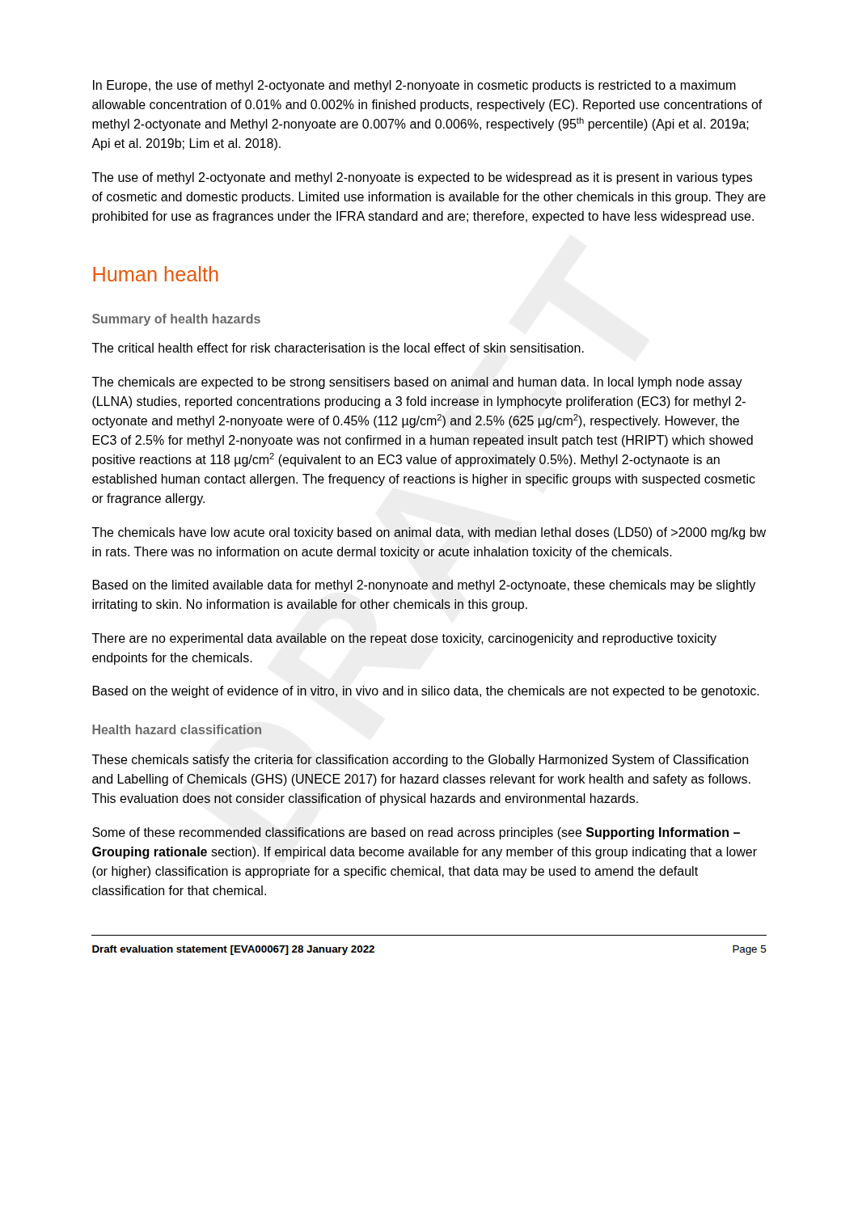DRAFT
In Europe, the use of methyl 2-octyonate and methyl 2-nonyoate in cosmetic products is restricted to a maximum allowable concentration of 0.01% and 0.002% in finished products, respectively (EC). Reported use concentrations of methyl 2-octyonate and Methyl 2-nonyoate are 0.007% and 0.006%, respectively (95th percentile) (Api et al. 2019a; Api et al. 2019b; Lim et al. 2018).
The use of methyl 2-octyonate and methyl 2-nonyoate is expected to be widespread as it is present in various types of cosmetic and domestic products. Limited use information is available for the other chemicals in this group. They are prohibited for use as fragrances under the IFRA standard and are; therefore, expected to have less widespread use.
Human health
Summary of health hazards
The critical health effect for risk characterisation is the local effect of skin sensitisation.
The chemicals are expected to be strong sensitisers based on animal and human data. In local lymph node assay (LLNA) studies, reported concentrations producing a 3 fold increase in lymphocyte proliferation (EC3) for methyl 2-octyonate and methyl 2-nonyoate were of 0.45% (112 µg/cm2) and 2.5% (625 µg/cm2), respectively. However, the EC3 of 2.5% for methyl 2-nonyoate was not confirmed in a human repeated insult patch test (HRIPT) which showed positive reactions at 118 µg/cm2 (equivalent to an EC3 value of approximately 0.5%). Methyl 2-octynaote is an established human contact allergen. The frequency of reactions is higher in specific groups with suspected cosmetic or fragrance allergy.
The chemicals have low acute oral toxicity based on animal data, with median lethal doses (LD50) of >2000 mg/kg bw in rats. There was no information on acute dermal toxicity or acute inhalation toxicity of the chemicals.
Based on the limited available data for methyl 2-nonynoate and methyl 2-octynoate, these chemicals may be slightly irritating to skin. No information is available for other chemicals in this group.
There are no experimental data available on the repeat dose toxicity, carcinogenicity and reproductive toxicity endpoints for the chemicals.
Based on the weight of evidence of in vitro, in vivo and in silico data, the chemicals are not expected to be genotoxic.
Health hazard classification
These chemicals satisfy the criteria for classification according to the Globally Harmonized System of Classification and Labelling of Chemicals (GHS) (UNECE 2017) for hazard classes relevant for work health and safety as follows. This evaluation does not consider classification of physical hazards and environmental hazards.
Some of these recommended classifications are based on read across principles (see Supporting Information – Grouping rationale section). If empirical data become available for any member of this group indicating that a lower (or higher) classification is appropriate for a specific chemical, that data may be used to amend the default classification for that chemical.
Draft evaluation statement [EVA00067] 28 January 2022 Page 5